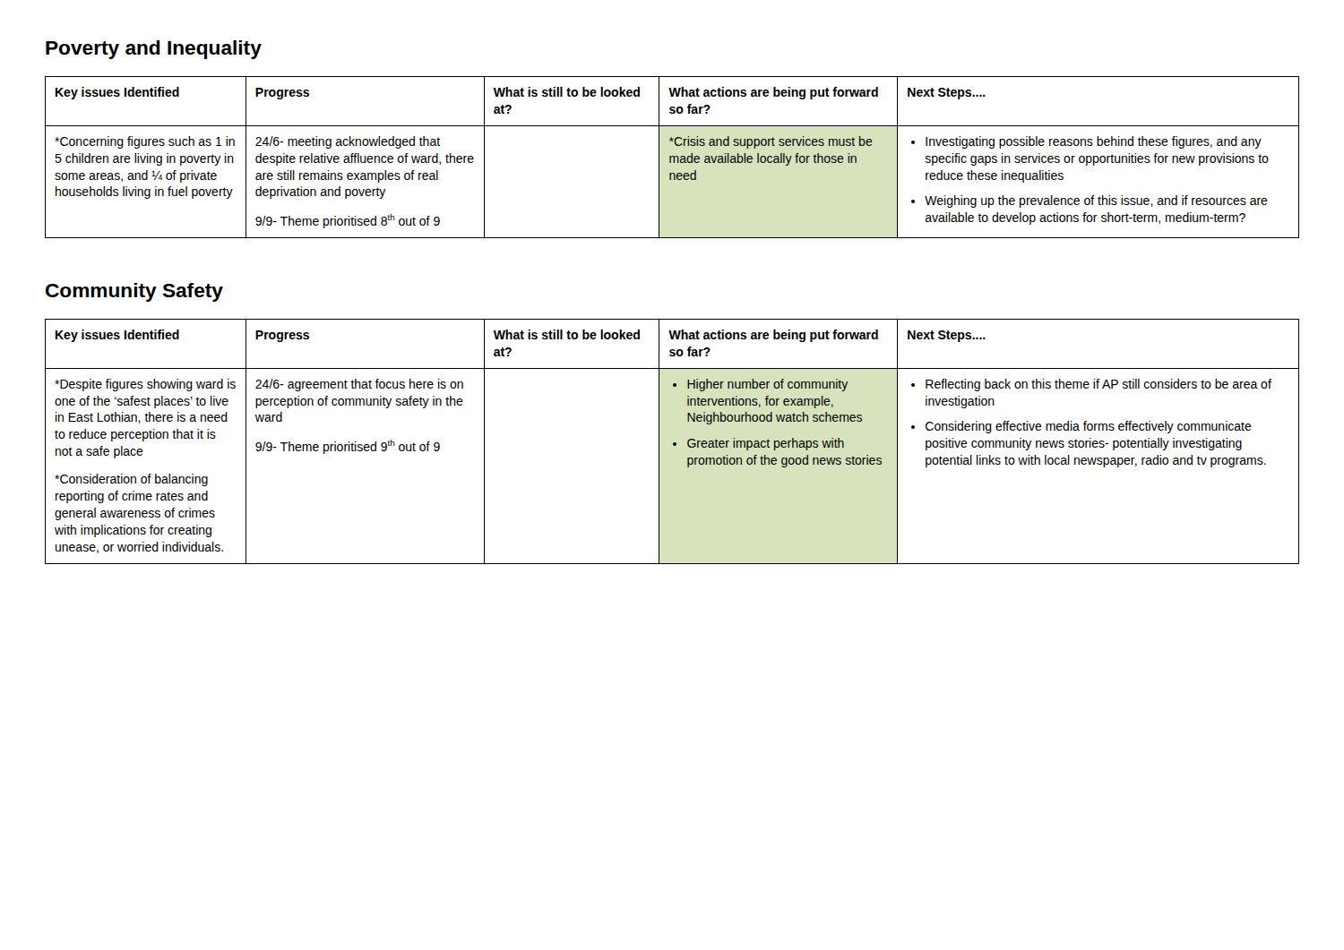Poverty and Inequality
| Key issues Identified | Progress | What is still to be looked at? | What actions are being put forward so far? | Next Steps.... |
| --- | --- | --- | --- | --- |
| *Concerning figures such as 1 in 5 children are living in poverty in some areas, and ¼ of private households living in fuel poverty | 24/6- meeting acknowledged that despite relative affluence of ward, there are still remains examples of real deprivation and poverty 9/9- Theme prioritised 8 th out of 9 | | *Crisis and support services must be made available locally for those in need | Investigating possible reasons behind these figures, and any specific gaps in services or opportunities for new provisions to reduce these inequalities Weighing up the prevalence of this issue, and if resources are available to develop actions for short-term, medium-term? |
Community Safety
| Key issues Identified | Progress | What is still to be looked at? | What actions are being put forward so far? | Next Steps.... |
| --- | --- | --- | --- | --- |
| *Despite figures showing ward is one of the ‘safest places’ to live in East Lothian, there is a need to reduce perception that it is not a safe place *Consideration of balancing reporting of crime rates and general awareness of crimes with implications for creating unease, or worried individuals. | 24/6- agreement that focus here is on perception of community safety in the ward 9/9- Theme prioritised 9 th out of 9 | | Higher number of community interventions, for example, Neighbourhood watch schemes Greater impact perhaps with promotion of the good news stories | Reflecting back on this theme if AP still considers to be area of investigation Considering effective media forms effectively communicate positive community news stories- potentially investigating potential links to with local newspaper, radio and tv programs. |